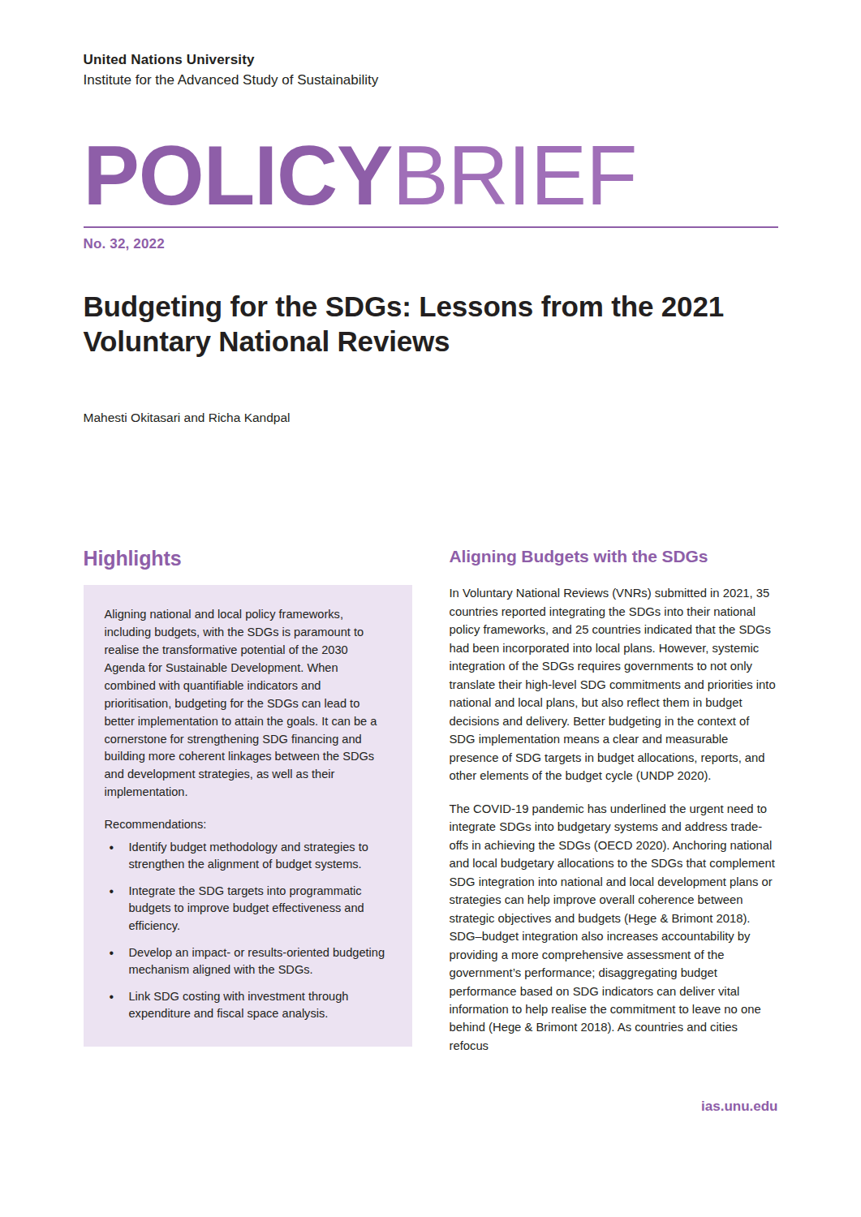United Nations University
Institute for the Advanced Study of Sustainability
POLICY BRIEF
No. 32, 2022
Budgeting for the SDGs: Lessons from the 2021 Voluntary National Reviews
Mahesti Okitasari and Richa Kandpal
Highlights
Aligning national and local policy frameworks, including budgets, with the SDGs is paramount to realise the transformative potential of the 2030 Agenda for Sustainable Development. When combined with quantifiable indicators and prioritisation, budgeting for the SDGs can lead to better implementation to attain the goals. It can be a cornerstone for strengthening SDG financing and building more coherent linkages between the SDGs and development strategies, as well as their implementation.
Recommendations:
Identify budget methodology and strategies to strengthen the alignment of budget systems.
Integrate the SDG targets into programmatic budgets to improve budget effectiveness and efficiency.
Develop an impact- or results-oriented budgeting mechanism aligned with the SDGs.
Link SDG costing with investment through expenditure and fiscal space analysis.
Aligning Budgets with the SDGs
In Voluntary National Reviews (VNRs) submitted in 2021, 35 countries reported integrating the SDGs into their national policy frameworks, and 25 countries indicated that the SDGs had been incorporated into local plans. However, systemic integration of the SDGs requires governments to not only translate their high-level SDG commitments and priorities into national and local plans, but also reflect them in budget decisions and delivery. Better budgeting in the context of SDG implementation means a clear and measurable presence of SDG targets in budget allocations, reports, and other elements of the budget cycle (UNDP 2020).
The COVID-19 pandemic has underlined the urgent need to integrate SDGs into budgetary systems and address trade-offs in achieving the SDGs (OECD 2020). Anchoring national and local budgetary allocations to the SDGs that complement SDG integration into national and local development plans or strategies can help improve overall coherence between strategic objectives and budgets (Hege & Brimont 2018). SDG–budget integration also increases accountability by providing a more comprehensive assessment of the government’s performance; disaggregating budget performance based on SDG indicators can deliver vital information to help realise the commitment to leave no one behind (Hege & Brimont 2018). As countries and cities refocus
ias.unu.edu